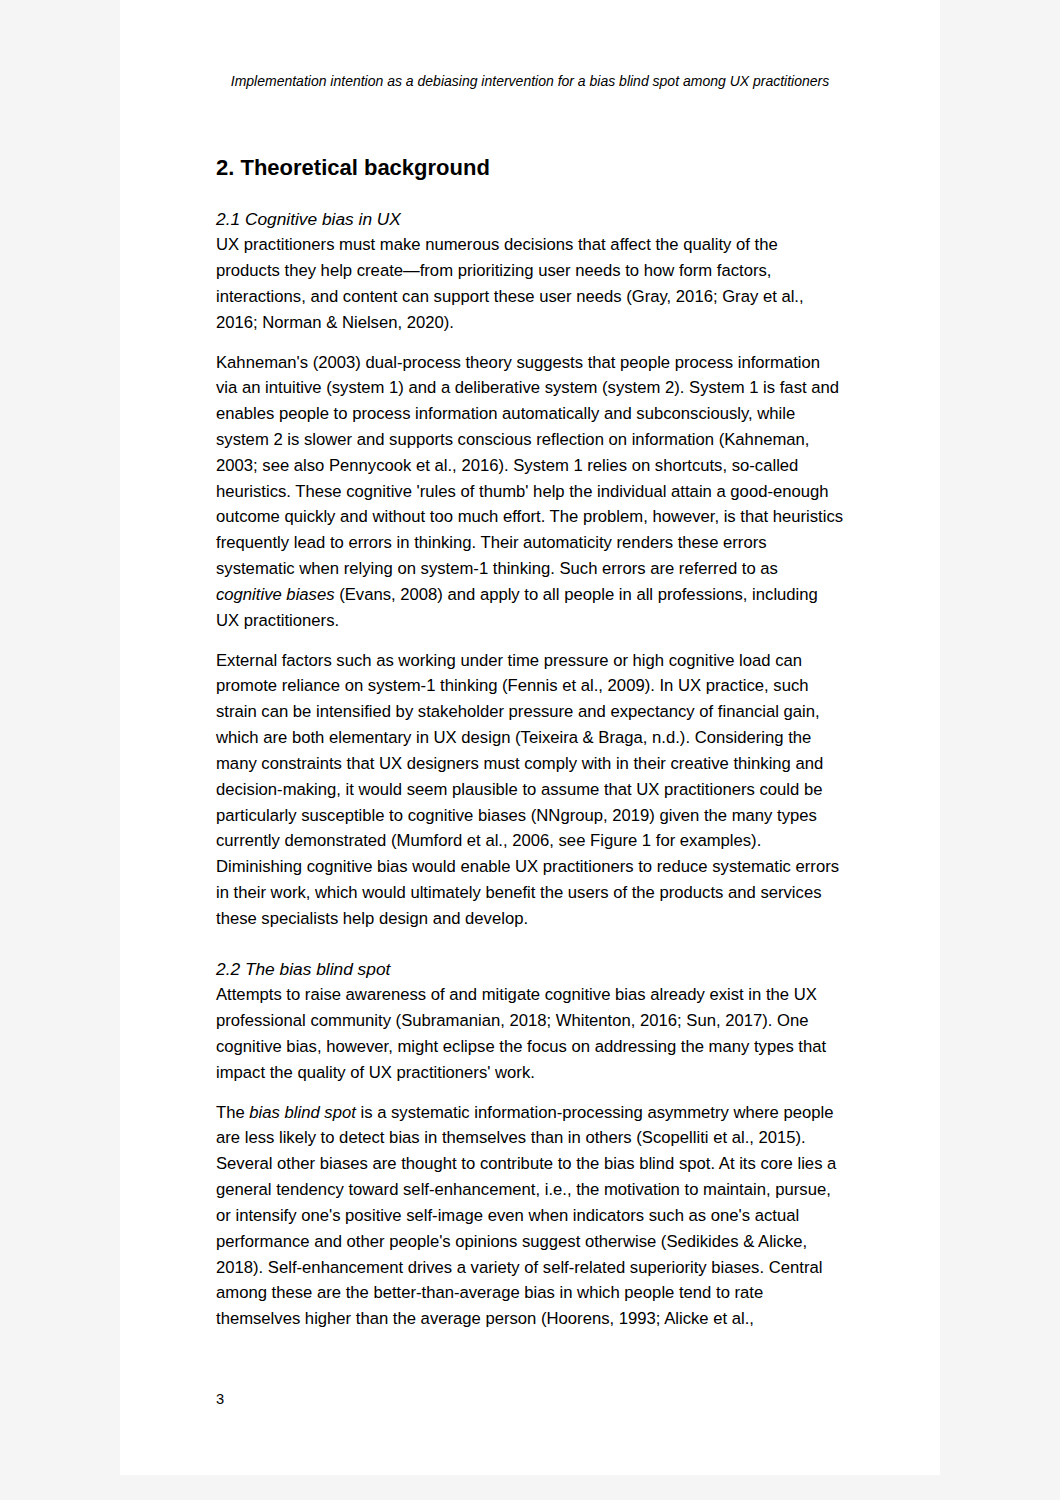Implementation intention as a debiasing intervention for a bias blind spot among UX practitioners
2. Theoretical background
2.1 Cognitive bias in UX
UX practitioners must make numerous decisions that affect the quality of the products they help create—from prioritizing user needs to how form factors, interactions, and content can support these user needs (Gray, 2016; Gray et al., 2016; Norman & Nielsen, 2020).
Kahneman's (2003) dual-process theory suggests that people process information via an intuitive (system 1) and a deliberative system (system 2). System 1 is fast and enables people to process information automatically and subconsciously, while system 2 is slower and supports conscious reflection on information (Kahneman, 2003; see also Pennycook et al., 2016). System 1 relies on shortcuts, so-called heuristics. These cognitive 'rules of thumb' help the individual attain a good-enough outcome quickly and without too much effort. The problem, however, is that heuristics frequently lead to errors in thinking. Their automaticity renders these errors systematic when relying on system-1 thinking. Such errors are referred to as cognitive biases (Evans, 2008) and apply to all people in all professions, including UX practitioners.
External factors such as working under time pressure or high cognitive load can promote reliance on system-1 thinking (Fennis et al., 2009). In UX practice, such strain can be intensified by stakeholder pressure and expectancy of financial gain, which are both elementary in UX design (Teixeira & Braga, n.d.). Considering the many constraints that UX designers must comply with in their creative thinking and decision-making, it would seem plausible to assume that UX practitioners could be particularly susceptible to cognitive biases (NNgroup, 2019) given the many types currently demonstrated (Mumford et al., 2006, see Figure 1 for examples). Diminishing cognitive bias would enable UX practitioners to reduce systematic errors in their work, which would ultimately benefit the users of the products and services these specialists help design and develop.
2.2 The bias blind spot
Attempts to raise awareness of and mitigate cognitive bias already exist in the UX professional community (Subramanian, 2018; Whitenton, 2016; Sun, 2017). One cognitive bias, however, might eclipse the focus on addressing the many types that impact the quality of UX practitioners' work.
The bias blind spot is a systematic information-processing asymmetry where people are less likely to detect bias in themselves than in others (Scopelliti et al., 2015). Several other biases are thought to contribute to the bias blind spot. At its core lies a general tendency toward self-enhancement, i.e., the motivation to maintain, pursue, or intensify one's positive self-image even when indicators such as one's actual performance and other people's opinions suggest otherwise (Sedikides & Alicke, 2018). Self-enhancement drives a variety of self-related superiority biases. Central among these are the better-than-average bias in which people tend to rate themselves higher than the average person (Hoorens, 1993; Alicke et al.,
3